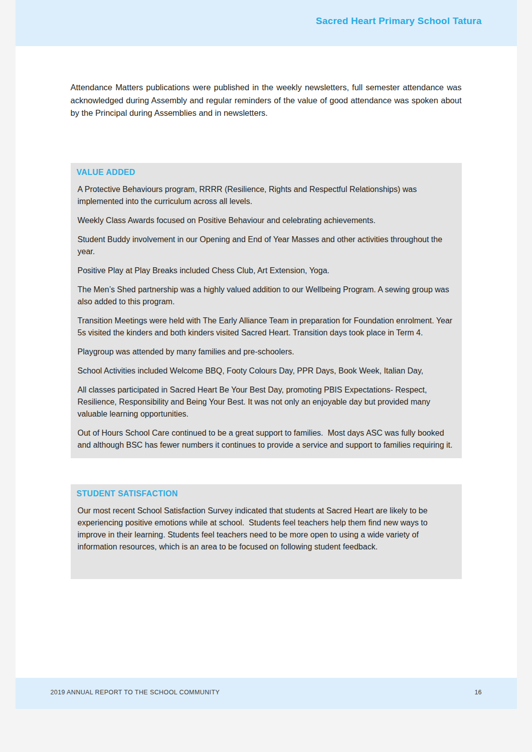Sacred Heart Primary School Tatura
Attendance Matters publications were published in the weekly newsletters, full semester attendance was acknowledged during Assembly and regular reminders of the value of good attendance was spoken about by the Principal during Assemblies and in newsletters.
| VALUE ADDED |
| --- |
| A Protective Behaviours program, RRRR (Resilience, Rights and Respectful Relationships) was implemented into the curriculum across all levels. Weekly Class Awards focused on Positive Behaviour and celebrating achievements. Student Buddy involvement in our Opening and End of Year Masses and other activities throughout the year. Positive Play at Play Breaks included Chess Club, Art Extension, Yoga. The Men’s Shed partnership was a highly valued addition to our Wellbeing Program. A sewing group was also added to this program. Transition Meetings were held with The Early Alliance Team in preparation for Foundation enrolment. Year 5s visited the kinders and both kinders visited Sacred Heart. Transition days took place in Term 4. Playgroup was attended by many families and pre-schoolers. School Activities included Welcome BBQ, Footy Colours Day, PPR Days, Book Week, Italian Day, All classes participated in Sacred Heart Be Your Best Day, promoting PBIS Expectations- Respect, Resilience, Responsibility and Being Your Best. It was not only an enjoyable day but provided many valuable learning opportunities. Out of Hours School Care continued to be a great support to families. Most days ASC was fully booked and although BSC has fewer numbers it continues to provide a service and support to families requiring it. |
| STUDENT SATISFACTION |
| --- |
| Our most recent School Satisfaction Survey indicated that students at Sacred Heart are likely to be experiencing positive emotions while at school. Students feel teachers help them find new ways to improve in their learning. Students feel teachers need to be more open to using a wide variety of information resources, which is an area to be focused on following student feedback. |
2019 ANNUAL REPORT TO THE SCHOOL COMMUNITY
16